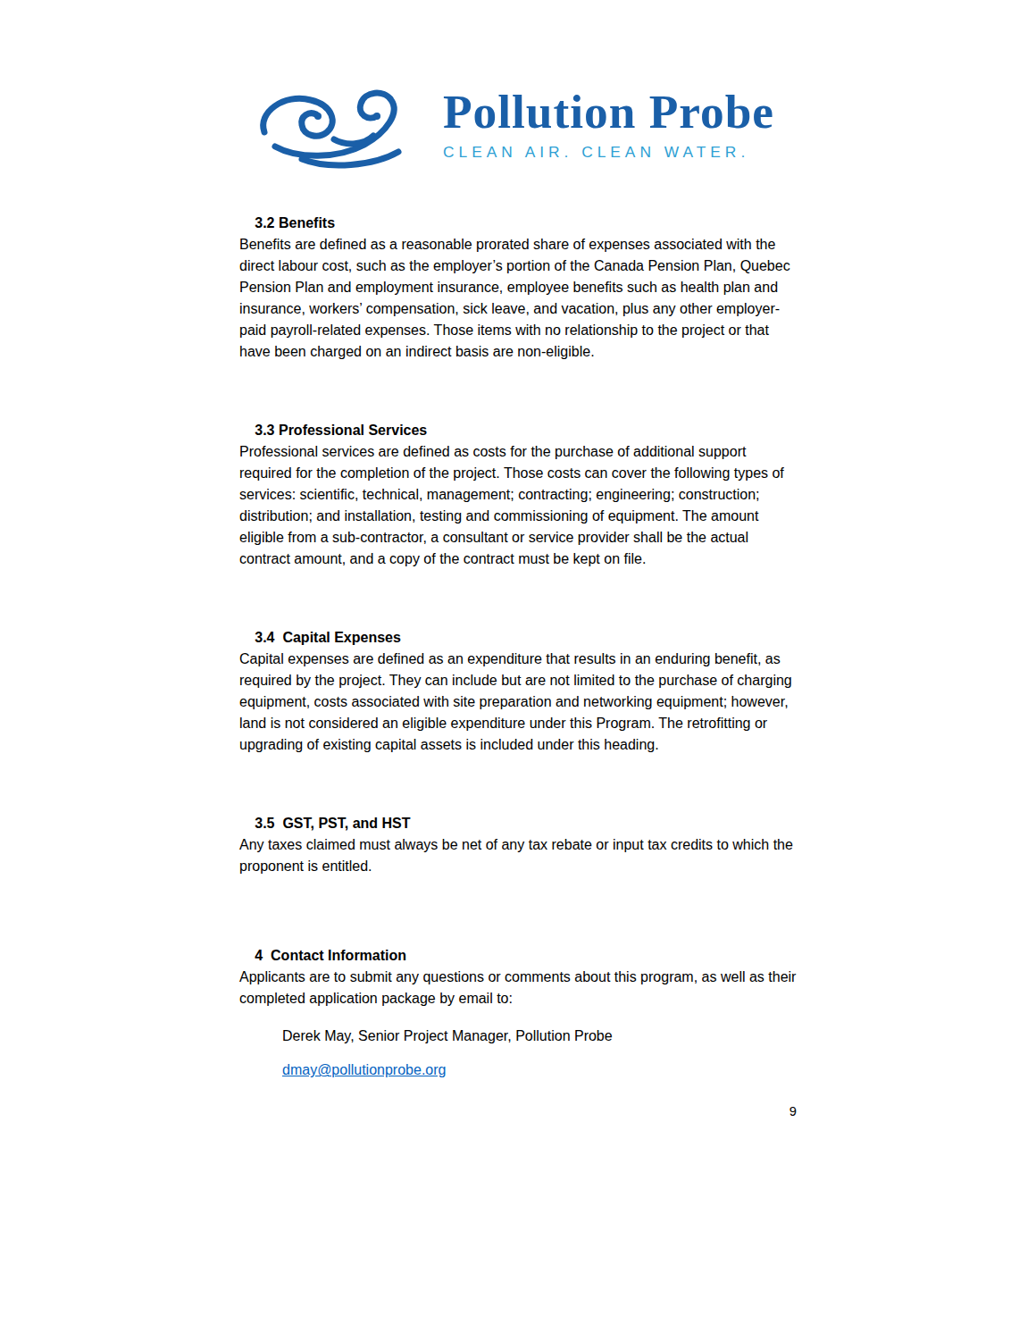Pollution Probe
CLEAN AIR. CLEAN WATER.
3.2 Benefits
Benefits are defined as a reasonable prorated share of expenses associated with the direct labour cost, such as the employer’s portion of the Canada Pension Plan, Quebec Pension Plan and employment insurance, employee benefits such as health plan and insurance, workers’ compensation, sick leave, and vacation, plus any other employer-paid payroll-related expenses. Those items with no relationship to the project or that have been charged on an indirect basis are non-eligible.
3.3 Professional Services
Professional services are defined as costs for the purchase of additional support required for the completion of the project. Those costs can cover the following types of services: scientific, technical, management; contracting; engineering; construction; distribution; and installation, testing and commissioning of equipment. The amount eligible from a sub-contractor, a consultant or service provider shall be the actual contract amount, and a copy of the contract must be kept on file.
3.4 Capital Expenses
Capital expenses are defined as an expenditure that results in an enduring benefit, as required by the project. They can include but are not limited to the purchase of charging equipment, costs associated with site preparation and networking equipment; however, land is not considered an eligible expenditure under this Program. The retrofitting or upgrading of existing capital assets is included under this heading.
3.5 GST, PST, and HST
Any taxes claimed must always be net of any tax rebate or input tax credits to which the proponent is entitled.
4 Contact Information
Applicants are to submit any questions or comments about this program, as well as their completed application package by email to:
Derek May, Senior Project Manager, Pollution Probe
dmay@pollutionprobe.org
9